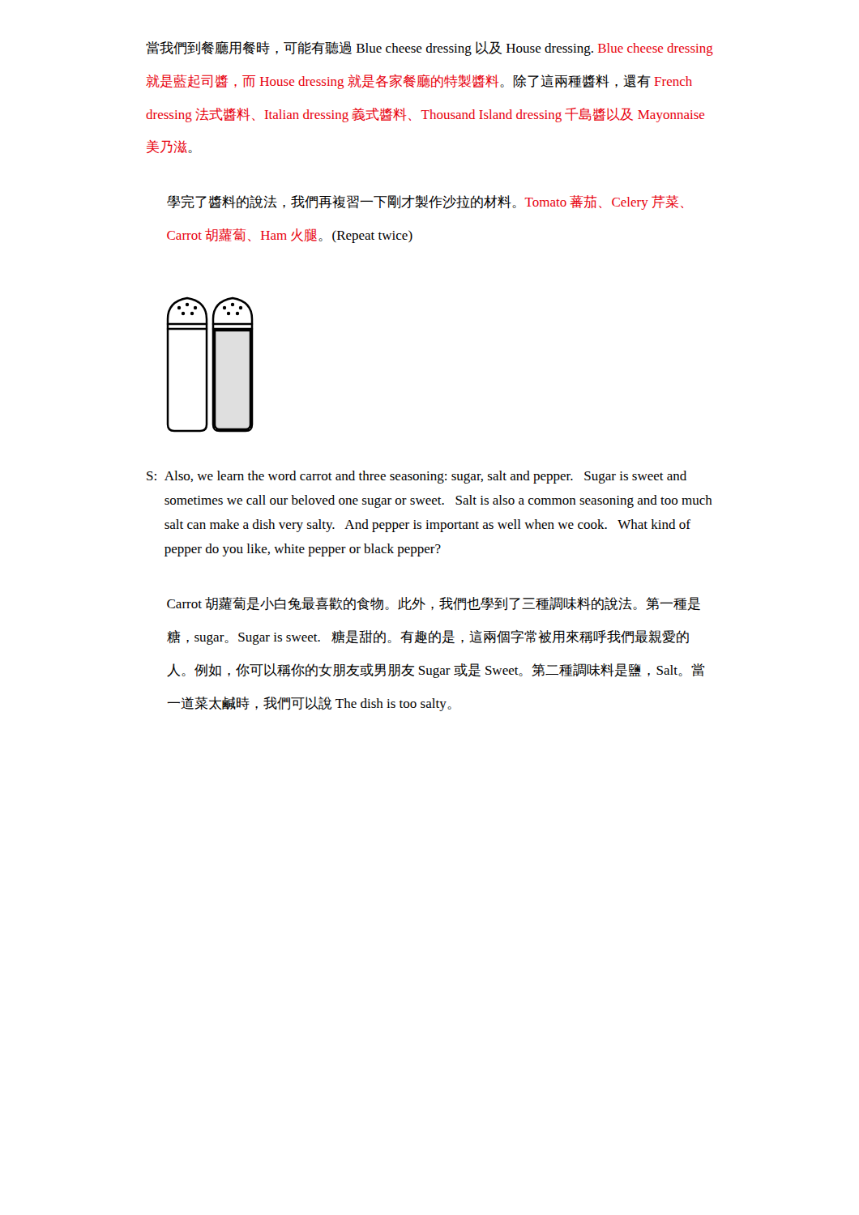當我們到餐廳用餐時，可能有聽過 Blue cheese dressing 以及 House dressing. Blue cheese dressing 就是藍起司醬，而 House dressing 就是各家餐廳的特製醬料。除了這兩種醬料，還有 French dressing 法式醬料、Italian dressing 義式醬料、Thousand Island dressing 千島醬以及 Mayonnaise 美乃滋。
學完了醬料的說法，我們再複習一下剛才製作沙拉的材料。Tomato 蕃茄、Celery 芹菜、Carrot 胡蘿蔔、Ham 火腿。(Repeat twice)
S:
Also, we learn the word carrot and three seasoning: sugar, salt and pepper. Sugar is sweet and sometimes we call our beloved one sugar or sweet. Salt is also a common seasoning and too much salt can make a dish very salty. And pepper is important as well when we cook. What kind of pepper do you like, white pepper or black pepper?
Carrot 胡蘿蔔是小白兔最喜歡的食物。此外，我們也學到了三種調味料的說法。第一種是糖，sugar。Sugar is sweet. 糖是甜的。有趣的是，這兩個字常被用來稱呼我們最親愛的人。例如，你可以稱你的女朋友或男朋友 Sugar 或是 Sweet。第二種調味料是鹽，Salt。當一道菜太鹹時，我們可以說 The dish is too salty。